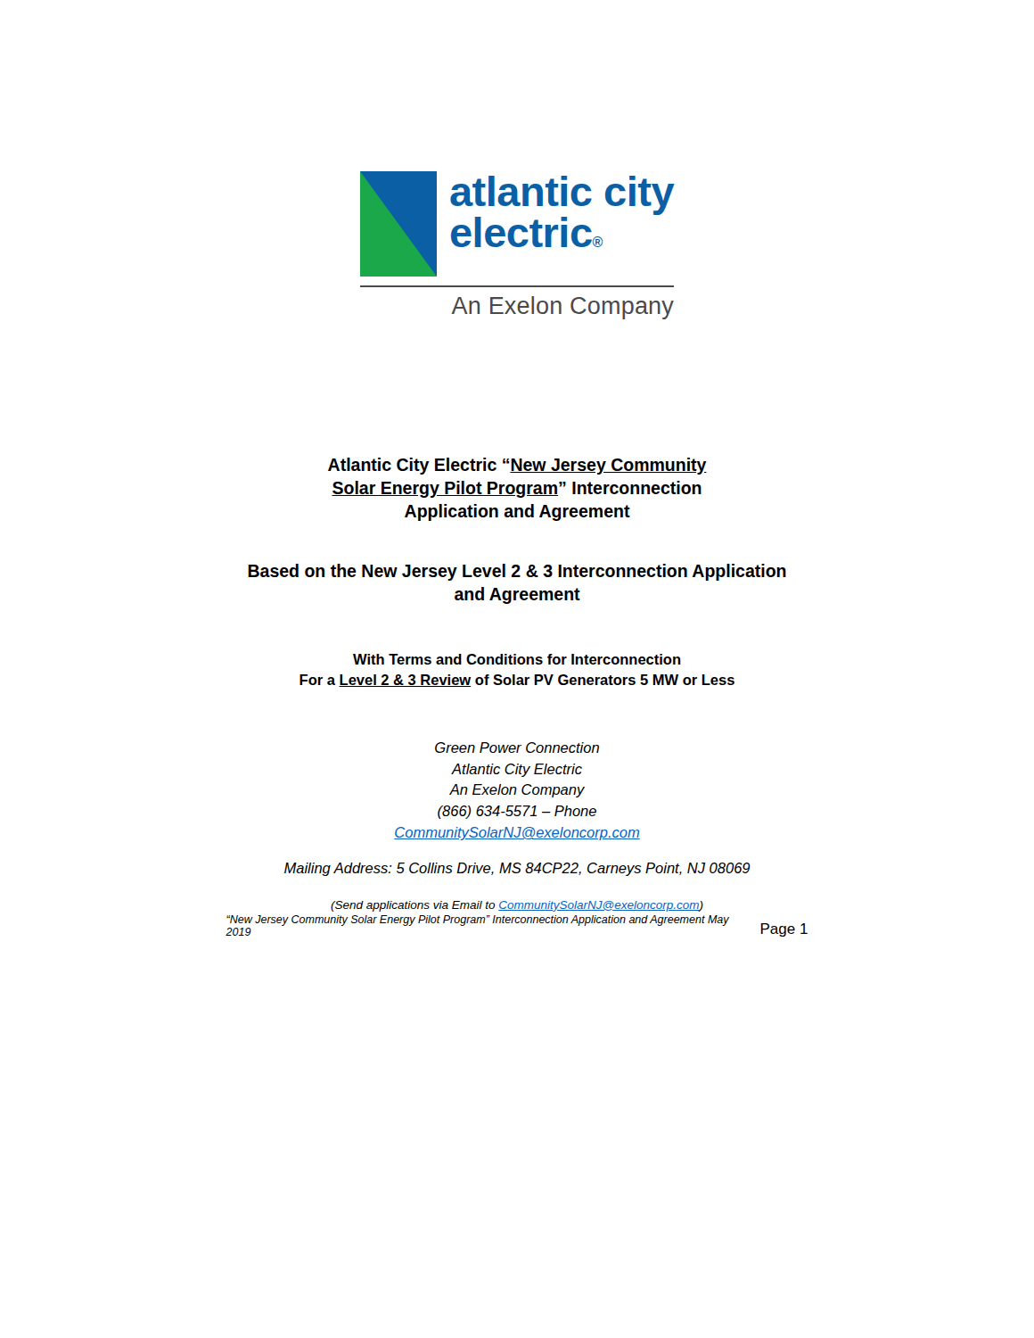atlantic city
electric®
An Exelon Company
Atlantic City Electric “New Jersey Community
Solar Energy Pilot Program” Interconnection
Application and Agreement
Based on the New Jersey Level 2 & 3 Interconnection Application
and Agreement
With Terms and Conditions for Interconnection
For a Level 2 & 3 Review of Solar PV Generators 5 MW or Less
Green Power Connection
Atlantic City Electric
An Exelon Company
(866) 634-5571 – Phone
CommunitySolarNJ@exeloncorp.com
Mailing Address: 5 Collins Drive, MS 84CP22, Carneys Point, NJ 08069
(Send applications via Email to CommunitySolarNJ@exeloncorp.com)
“New Jersey Community Solar Energy Pilot Program” Interconnection Application and Agreement May 2019
Page 1